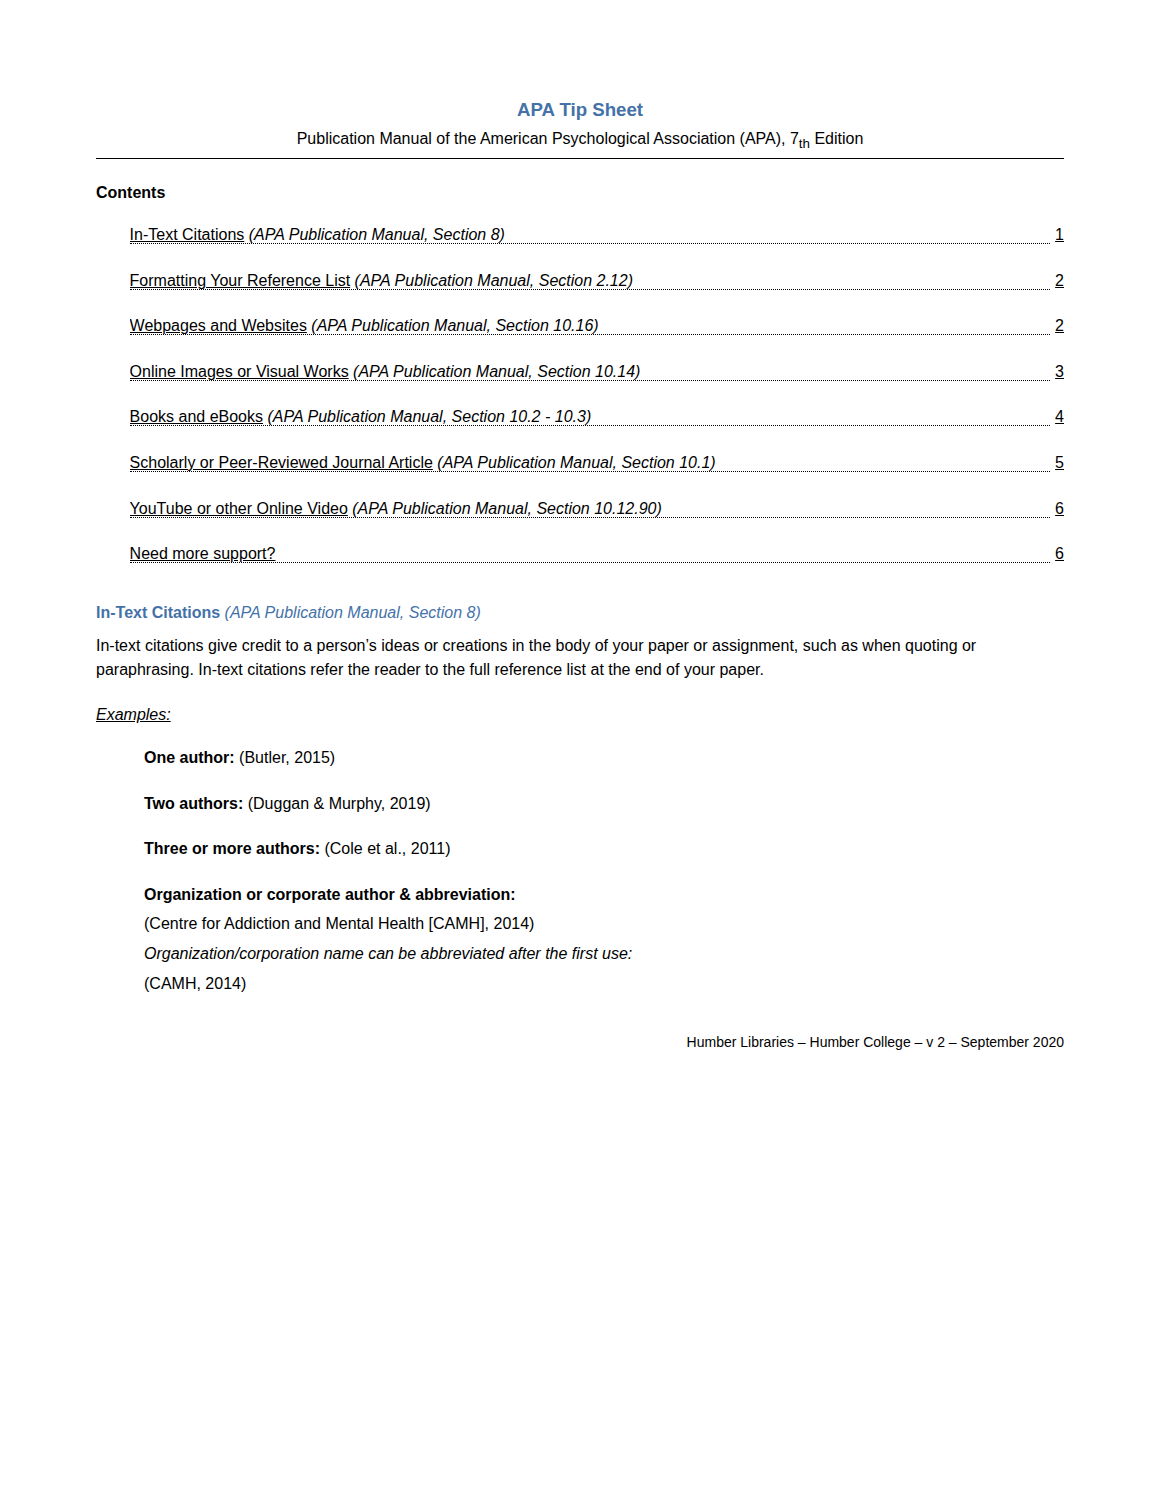APA Tip Sheet
Publication Manual of the American Psychological Association (APA), 7th Edition
Contents
1 In-Text Citations (APA Publication Manual, Section 8)
2 Formatting Your Reference List (APA Publication Manual, Section 2.12)
2 Webpages and Websites (APA Publication Manual, Section 10.16)
3 Online Images or Visual Works (APA Publication Manual, Section 10.14)
4 Books and eBooks (APA Publication Manual, Section 10.2 - 10.3)
5 Scholarly or Peer-Reviewed Journal Article (APA Publication Manual, Section 10.1)
6 YouTube or other Online Video (APA Publication Manual, Section 10.12.90)
6 Need more support?
In-Text Citations (APA Publication Manual, Section 8)
In-text citations give credit to a person’s ideas or creations in the body of your paper or assignment, such as when quoting or paraphrasing. In-text citations refer the reader to the full reference list at the end of your paper.
Examples:
One author: (Butler, 2015)
Two authors: (Duggan & Murphy, 2019)
Three or more authors: (Cole et al., 2011)
Organization or corporate author & abbreviation:
(Centre for Addiction and Mental Health [CAMH], 2014)
Organization/corporation name can be abbreviated after the first use:
(CAMH, 2014)
Humber Libraries – Humber College – v 2 – September 2020